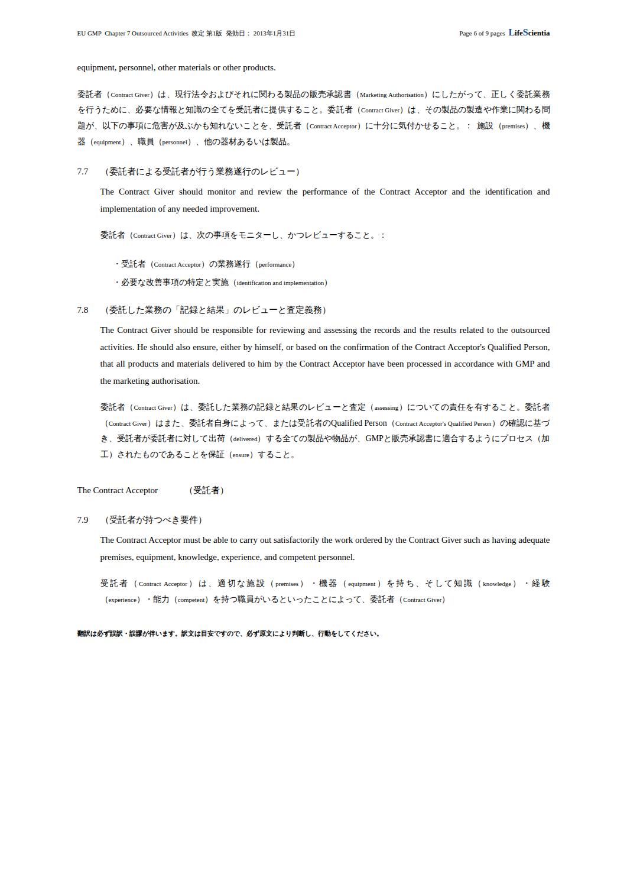EU GMP Chapter 7 Outsourced Activities 改定 第1版 発効日： 2013年1月31日
Page 6 of 9 pages LifeScientia
equipment, personnel, other materials or other products.
委託者（Contract Giver）は、現行法令およびそれに関わる製品の販売承認書（Marketing Authorisation）にしたがって、正しく委託業務を行うために、必要な情報と知識の全てを受託者に提供すること。委託者（Contract Giver）は、その製品の製造や作業に関わる問題が、以下の事項に危害が及ぶかも知れないことを、受託者（Contract Acceptor）に十分に気付かせること。： 施設（premises）、機器（equipment）、職員（personnel）、他の器材あるいは製品。
7.7（委託者による受託者が行う業務遂行のレビュー）
The Contract Giver should monitor and review the performance of the Contract Acceptor and the identification and implementation of any needed improvement.
委託者（Contract Giver）は、次の事項をモニターし、かつレビューすること。：
・受託者（Contract Acceptor）の業務遂行（performance）
・必要な改善事項の特定と実施（identification and implementation）
7.8（委託した業務の「記録と結果」のレビューと査定義務）
The Contract Giver should be responsible for reviewing and assessing the records and the results related to the outsourced activities. He should also ensure, either by himself, or based on the confirmation of the Contract Acceptor's Qualified Person, that all products and materials delivered to him by the Contract Acceptor have been processed in accordance with GMP and the marketing authorisation.
委託者（Contract Giver）は、委託した業務の記録と結果のレビューと査定（assessing）についての責任を有すること。委託者（Contract Giver）はまた、委託者自身によって、または受託者のQualified Person（Contract Acceptor's Qualified Person）の確認に基づき、受託者が委託者に対して出荷（delivered）する全ての製品や物品が、GMPと販売承認書に適合するようにプロセス（加工）されたものであることを保証（ensure）すること。
The Contract Acceptor（受託者）
7.9（受託者が持つべき要件）
The Contract Acceptor must be able to carry out satisfactorily the work ordered by the Contract Giver such as having adequate premises, equipment, knowledge, experience, and competent personnel.
受託者（Contract Acceptor）は、適切な施設（premises）・機器（equipment）を持ち、そして知識（knowledge）・経験（experience）・能力（competent）を持つ職員がいるといったことによって、委託者（Contract Giver）
翻訳は必ず誤訳・誤謬が伴います。訳文は目安ですので、必ず原文により判断し、行動をしてください。